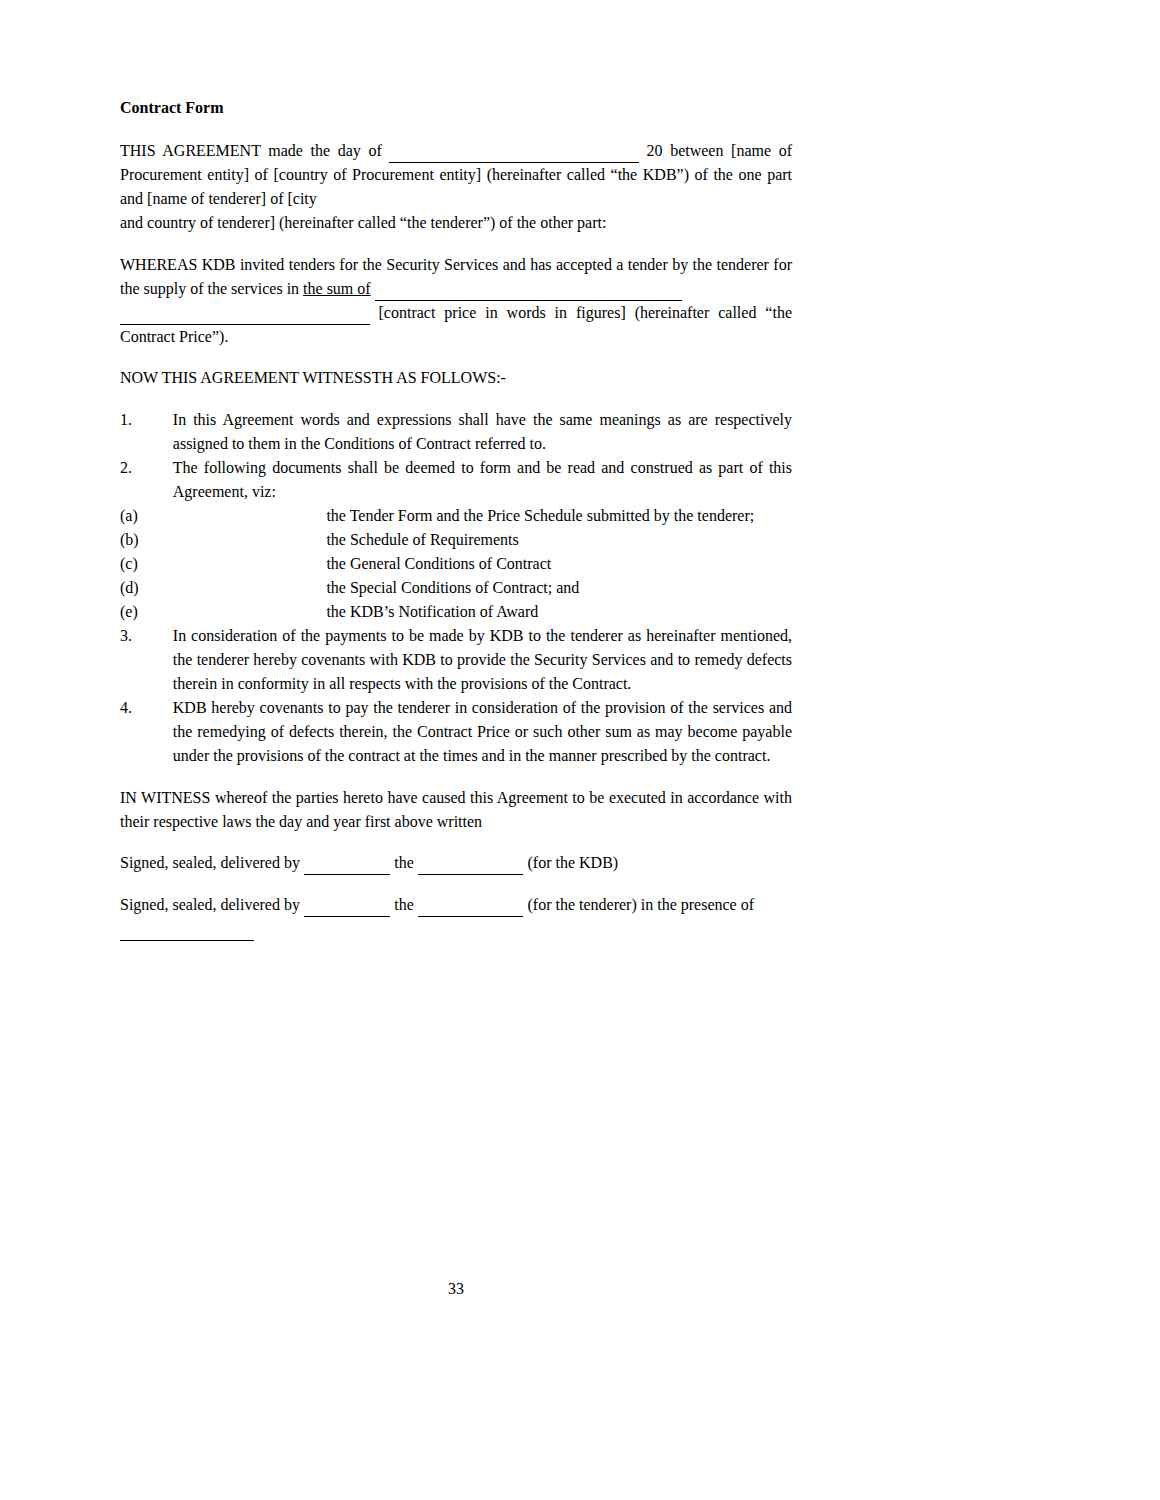Contract Form
THIS AGREEMENT made the day of 20 between [name of Procurement entity] of [country of Procurement entity] (hereinafter called “the KDB”) of the one part and [name of tenderer] of [city
and country of tenderer] (hereinafter called “the tenderer”) of the other part:
WHEREAS KDB invited tenders for the Security Services and has accepted a tender by the tenderer for the supply of the services in the sum of
[contract price in words in figures] (hereinafter called “the Contract Price”).
NOW THIS AGREEMENT WITNESSTH AS FOLLOWS:-
1.
In this Agreement words and expressions shall have the same meanings as are respectively assigned to them in the Conditions of Contract referred to.
2.
The following documents shall be deemed to form and be read and construed as part of this Agreement, viz:
(a)
the Tender Form and the Price Schedule submitted by the tenderer;
(b)
the Schedule of Requirements
(c)
the General Conditions of Contract
(d)
the Special Conditions of Contract; and
(e)
the KDB’s Notification of Award
3.
In consideration of the payments to be made by KDB to the tenderer as hereinafter mentioned, the tenderer hereby covenants with KDB to provide the Security Services and to remedy defects therein in conformity in all respects with the provisions of the Contract.
4.
KDB hereby covenants to pay the tenderer in consideration of the provision of the services and the remedying of defects therein, the Contract Price or such other sum as may become payable under the provisions of the contract at the times and in the manner prescribed by the contract.
IN WITNESS whereof the parties hereto have caused this Agreement to be executed in accordance with their respective laws the day and year first above written
Signed, sealed, delivered by the (for the KDB)
Signed, sealed, delivered by the (for the tenderer) in the presence of
33